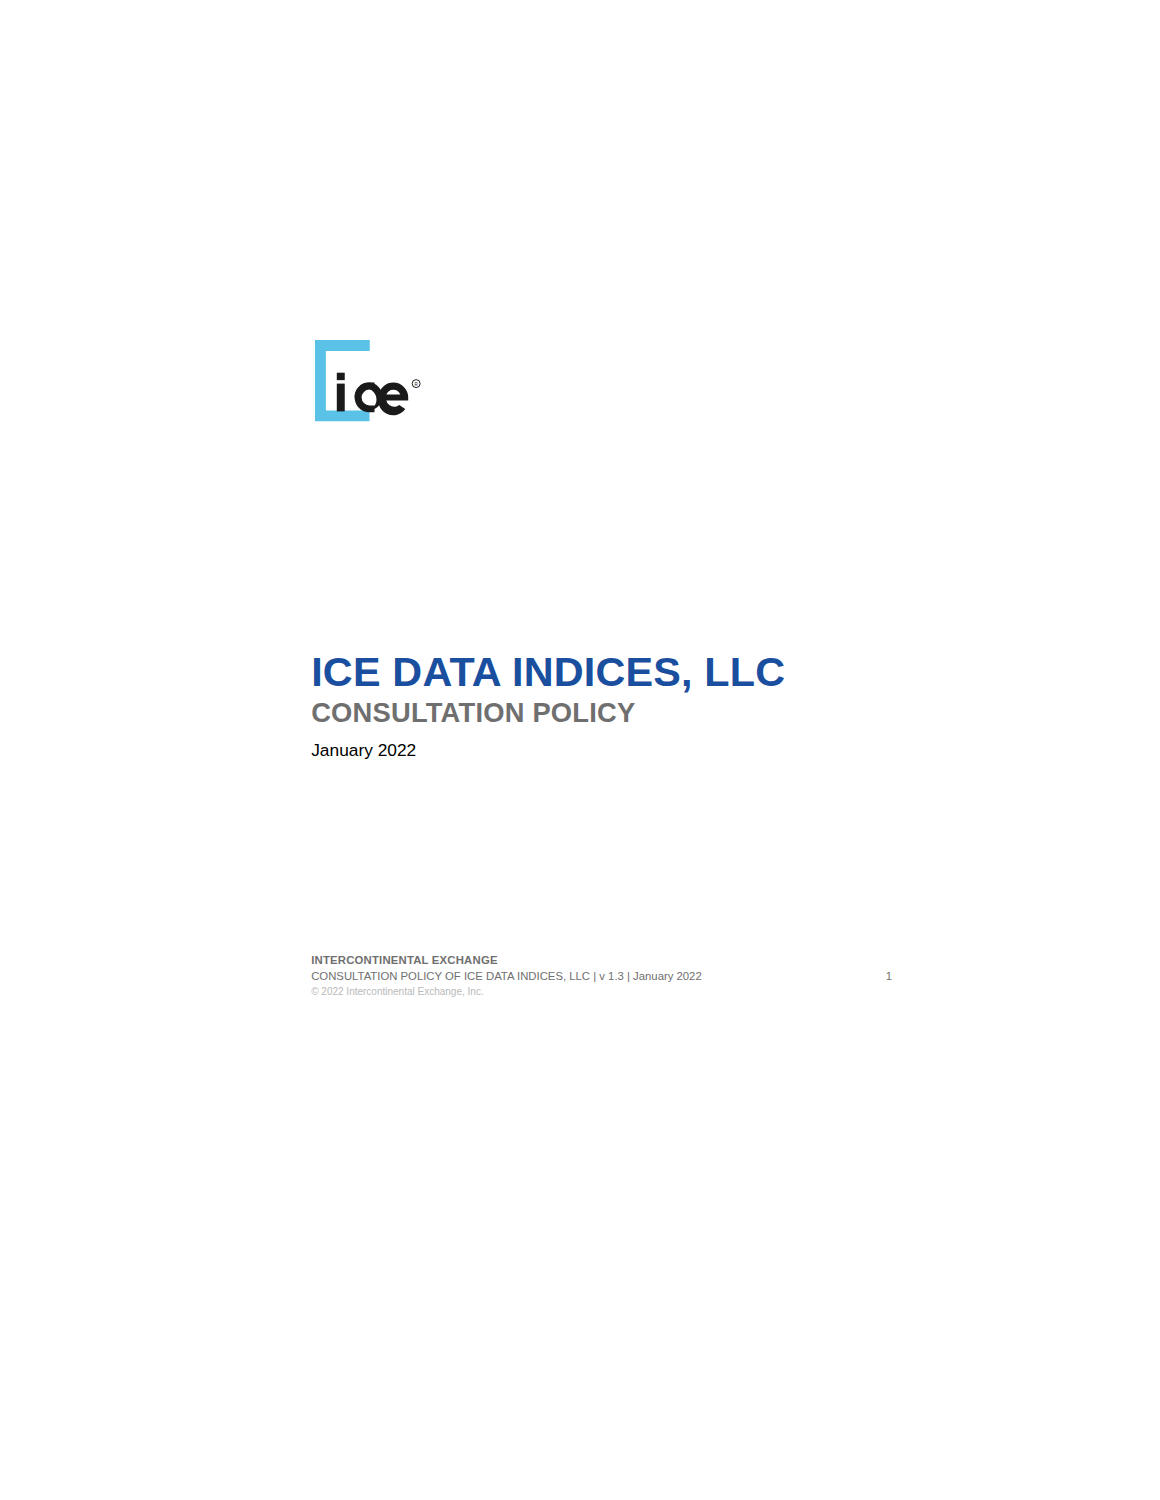R
ICE DATA INDICES, LLC
CONSULTATION POLICY
January 2022
INTERCONTINENTAL EXCHANGE
CONSULTATION POLICY OF ICE DATA INDICES, LLC | v 1.3 | January 2022
1
© 2022 Intercontinental Exchange, Inc.